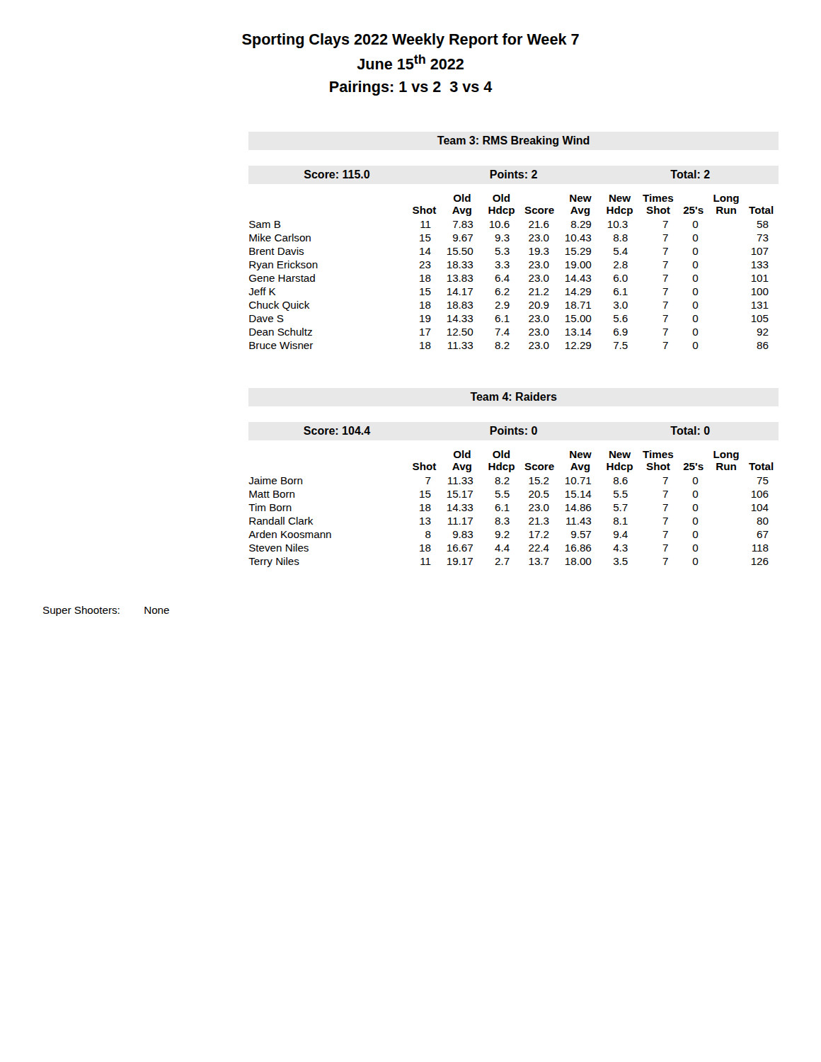Sporting Clays 2022 Weekly Report for Week 7
June 15th 2022
Pairings: 1 vs 2 3 vs 4
Team 3: RMS Breaking Wind
Score: 115.0 Points: 2 Total: 2
| | Shot | Old Avg | Old Hdcp | Score | New Avg | New Hdcp | Times Shot | 25's | Long Run | Total |
| --- | --- | --- | --- | --- | --- | --- | --- | --- | --- | --- |
| Sam B | 11 | 7.83 | 10.6 | 21.6 | 8.29 | 10.3 | 7 | 0 | | 58 |
| Mike Carlson | 15 | 9.67 | 9.3 | 23.0 | 10.43 | 8.8 | 7 | 0 | | 73 |
| Brent Davis | 14 | 15.50 | 5.3 | 19.3 | 15.29 | 5.4 | 7 | 0 | | 107 |
| Ryan Erickson | 23 | 18.33 | 3.3 | 23.0 | 19.00 | 2.8 | 7 | 0 | | 133 |
| Gene Harstad | 18 | 13.83 | 6.4 | 23.0 | 14.43 | 6.0 | 7 | 0 | | 101 |
| Jeff K | 15 | 14.17 | 6.2 | 21.2 | 14.29 | 6.1 | 7 | 0 | | 100 |
| Chuck Quick | 18 | 18.83 | 2.9 | 20.9 | 18.71 | 3.0 | 7 | 0 | | 131 |
| Dave S | 19 | 14.33 | 6.1 | 23.0 | 15.00 | 5.6 | 7 | 0 | | 105 |
| Dean Schultz | 17 | 12.50 | 7.4 | 23.0 | 13.14 | 6.9 | 7 | 0 | | 92 |
| Bruce Wisner | 18 | 11.33 | 8.2 | 23.0 | 12.29 | 7.5 | 7 | 0 | | 86 |
Team 4: Raiders
Score: 104.4 Points: 0 Total: 0
| | Shot | Old Avg | Old Hdcp | Score | New Avg | New Hdcp | Times Shot | 25's | Long Run | Total |
| --- | --- | --- | --- | --- | --- | --- | --- | --- | --- | --- |
| Jaime Born | 7 | 11.33 | 8.2 | 15.2 | 10.71 | 8.6 | 7 | 0 | | 75 |
| Matt Born | 15 | 15.17 | 5.5 | 20.5 | 15.14 | 5.5 | 7 | 0 | | 106 |
| Tim Born | 18 | 14.33 | 6.1 | 23.0 | 14.86 | 5.7 | 7 | 0 | | 104 |
| Randall Clark | 13 | 11.17 | 8.3 | 21.3 | 11.43 | 8.1 | 7 | 0 | | 80 |
| Arden Koosmann | 8 | 9.83 | 9.2 | 17.2 | 9.57 | 9.4 | 7 | 0 | | 67 |
| Steven Niles | 18 | 16.67 | 4.4 | 22.4 | 16.86 | 4.3 | 7 | 0 | | 118 |
| Terry Niles | 11 | 19.17 | 2.7 | 13.7 | 18.00 | 3.5 | 7 | 0 | | 126 |
Super Shooters: None